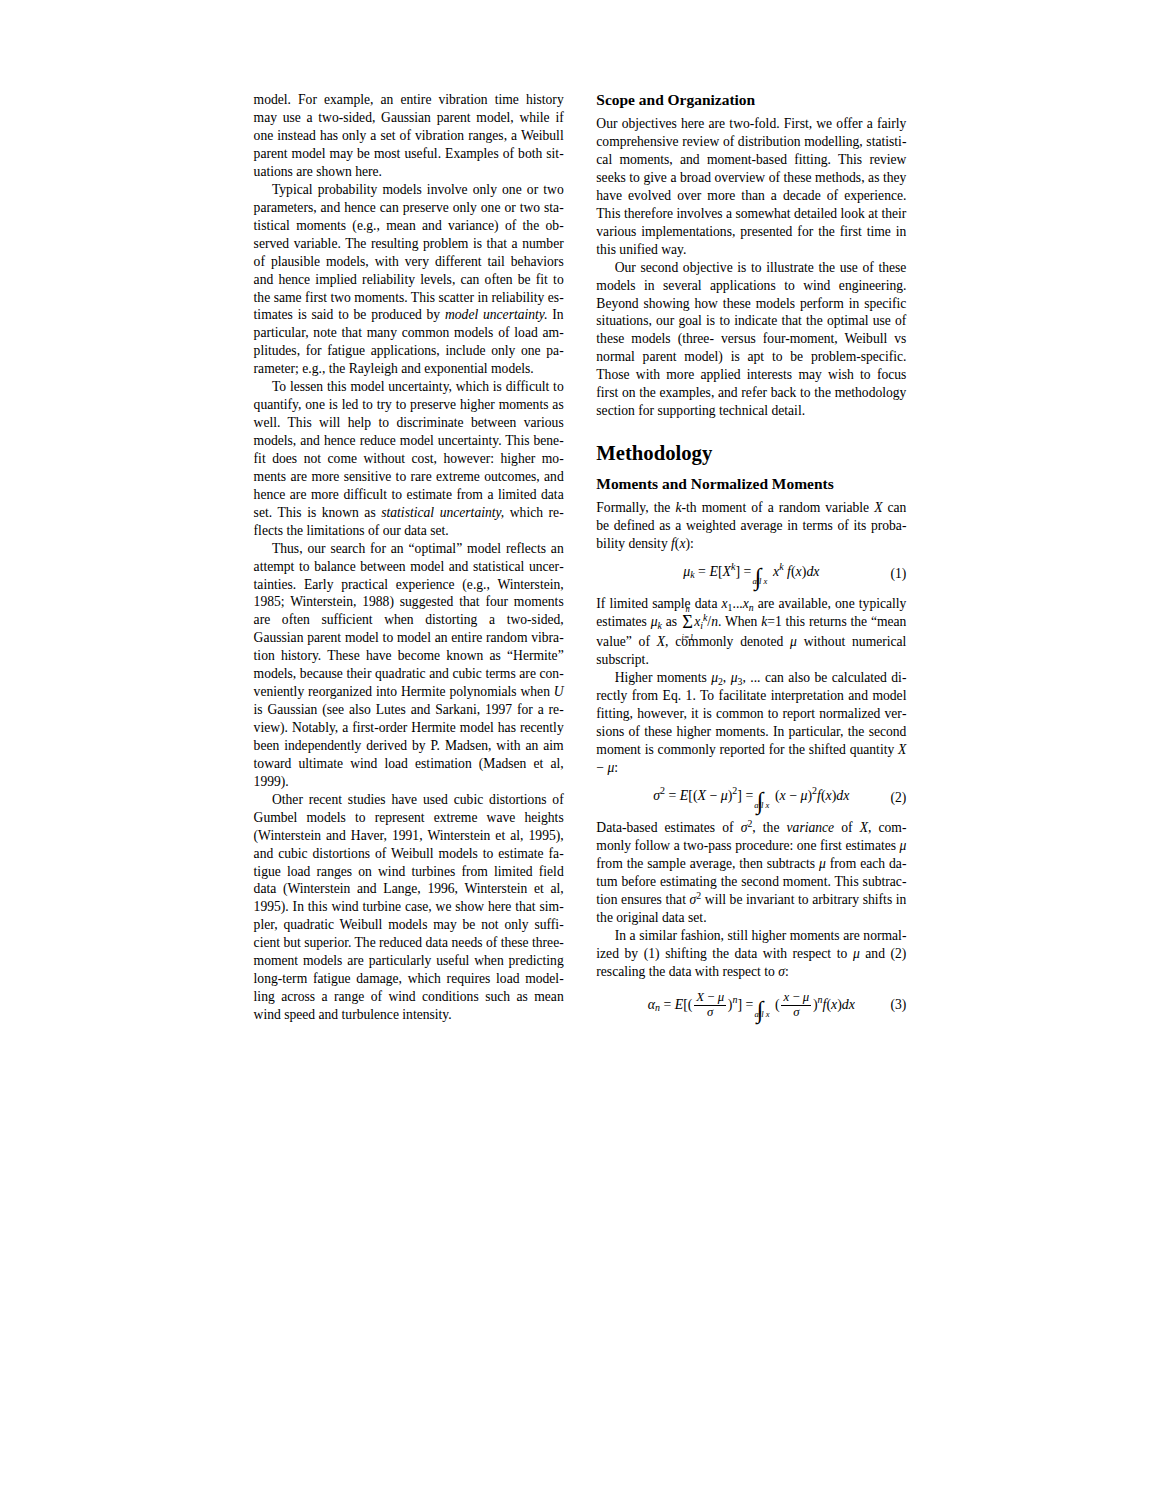model. For example, an entire vibration time history may use a two-sided, Gaussian parent model, while if one instead has only a set of vibration ranges, a Weibull parent model may be most useful. Examples of both situations are shown here.
Typical probability models involve only one or two parameters, and hence can preserve only one or two statistical moments (e.g., mean and variance) of the observed variable. The resulting problem is that a number of plausible models, with very different tail behaviors and hence implied reliability levels, can often be fit to the same first two moments. This scatter in reliability estimates is said to be produced by model uncertainty. In particular, note that many common models of load amplitudes, for fatigue applications, include only one parameter; e.g., the Rayleigh and exponential models.
To lessen this model uncertainty, which is difficult to quantify, one is led to try to preserve higher moments as well. This will help to discriminate between various models, and hence reduce model uncertainty. This benefit does not come without cost, however: higher moments are more sensitive to rare extreme outcomes, and hence are more difficult to estimate from a limited data set. This is known as statistical uncertainty, which reflects the limitations of our data set.
Thus, our search for an “optimal” model reflects an attempt to balance between model and statistical uncertainties. Early practical experience (e.g., Winterstein, 1985; Winterstein, 1988) suggested that four moments are often sufficient when distorting a two-sided, Gaussian parent model to model an entire random vibration history. These have become known as “Hermite” models, because their quadratic and cubic terms are conveniently reorganized into Hermite polynomials when U is Gaussian (see also Lutes and Sarkani, 1997 for a review). Notably, a first-order Hermite model has recently been independently derived by P. Madsen, with an aim toward ultimate wind load estimation (Madsen et al, 1999).
Other recent studies have used cubic distortions of Gumbel models to represent extreme wave heights (Winterstein and Haver, 1991, Winterstein et al, 1995), and cubic distortions of Weibull models to estimate fatigue load ranges on wind turbines from limited field data (Winterstein and Lange, 1996, Winterstein et al, 1995). In this wind turbine case, we show here that simpler, quadratic Weibull models may be not only sufficient but superior. The reduced data needs of these three-moment models are particularly useful when predicting long-term fatigue damage, which requires load modelling across a range of wind conditions such as mean wind speed and turbulence intensity.
Scope and Organization
Our objectives here are two-fold. First, we offer a fairly comprehensive review of distribution modelling, statistical moments, and moment-based fitting. This review seeks to give a broad overview of these methods, as they have evolved over more than a decade of experience. This therefore involves a somewhat detailed look at their various implementations, presented for the first time in this unified way.
Our second objective is to illustrate the use of these models in several applications to wind engineering. Beyond showing how these models perform in specific situations, our goal is to indicate that the optimal use of these models (three- versus four-moment, Weibull vs normal parent model) is apt to be problem-specific. Those with more applied interests may wish to focus first on the examples, and refer back to the methodology section for supporting technical detail.
Methodology
Moments and Normalized Moments
Formally, the k-th moment of a random variable X can be defined as a weighted average in terms of its probability density f(x):
μk = E[Xk] = ∫all x xk f(x)dx (1)
If limited sample data x 1...xn are available, one typically estimates μk as nΣi=1 xik/n. When k=1 this returns the “mean value” of X, commonly denoted μ without numerical subscript.
Higher moments μ 2, μ 3, ... can also be calculated directly from Eq. 1. To facilitate interpretation and model fitting, however, it is common to report normalized versions of these higher moments. In particular, the second moment is commonly reported for the shifted quantity X − μ:
σ 2 = E[(X − μ)2] = ∫all x (x − μ)2 f(x)dx (2)
Data-based estimates of σ 2, the variance of X, commonly follow a two-pass procedure: one first estimates μ from the sample average, then subtracts μ from each datum before estimating the second moment. This subtraction ensures that σ 2 will be invariant to arbitrary shifts in the original data set.
In a similar fashion, still higher moments are normalized by (1) shifting the data with respect to μ and (2) rescaling the data with respect to σ:
αn = E[(X − μ σ)n] = ∫all x (x − μ σ)nf(x)dx (3)